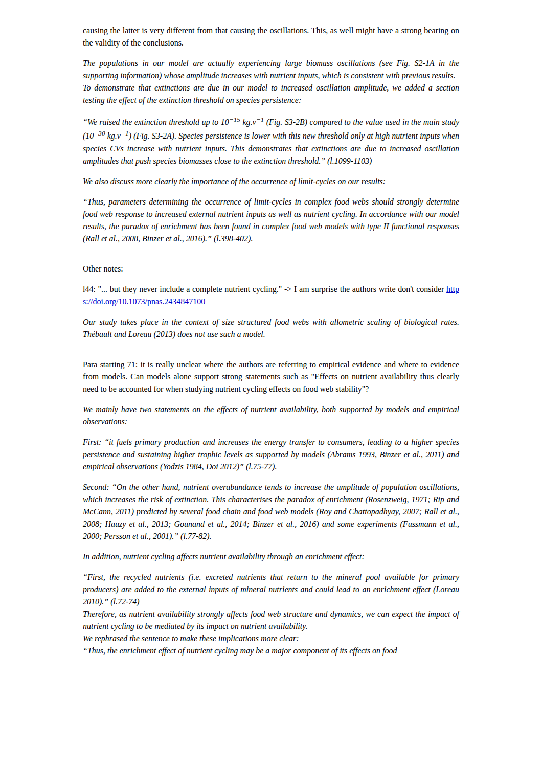causing the latter is very different from that causing the oscillations. This, as well might have a strong bearing on the validity of the conclusions.
The populations in our model are actually experiencing large biomass oscillations (see Fig. S2-1A in the supporting information) whose amplitude increases with nutrient inputs, which is consistent with previous results.
To demonstrate that extinctions are due in our model to increased oscillation amplitude, we added a section testing the effect of the extinction threshold on species persistence:
“We raised the extinction threshold up to 10−15 kg.v−1 (Fig. S3-2B) compared to the value used in the main study (10−30 kg.v−1) (Fig. S3-2A). Species persistence is lower with this new threshold only at high nutrient inputs when species CVs increase with nutrient inputs. This demonstrates that extinctions are due to increased oscillation amplitudes that push species biomasses close to the extinction threshold.” (l.1099-1103)
We also discuss more clearly the importance of the occurrence of limit-cycles on our results:
“Thus, parameters determining the occurrence of limit-cycles in complex food webs should strongly determine food web response to increased external nutrient inputs as well as nutrient cycling. In accordance with our model results, the paradox of enrichment has been found in complex food web models with type II functional responses (Rall et al., 2008, Binzer et al., 2016).” (l.398-402).
Other notes:
l44: "... but they never include a complete nutrient cycling." -> I am surprise the authors write don't consider https://doi.org/10.1073/pnas.2434847100
Our study takes place in the context of size structured food webs with allometric scaling of biological rates. Thébault and Loreau (2013) does not use such a model.
Para starting 71: it is really unclear where the authors are referring to empirical evidence and where to evidence from models. Can models alone support strong statements such as "Effects on nutrient availability thus clearly need to be accounted for when studying nutrient cycling effects on food web stability"?
We mainly have two statements on the effects of nutrient availability, both supported by models and empirical observations:
First: “it fuels primary production and increases the energy transfer to consumers, leading to a higher species persistence and sustaining higher trophic levels as supported by models (Abrams 1993, Binzer et al., 2011) and empirical observations (Yodzis 1984, Doi 2012)” (l.75-77).
Second: “On the other hand, nutrient overabundance tends to increase the amplitude of population oscillations, which increases the risk of extinction. This characterises the paradox of enrichment (Rosenzweig, 1971; Rip and McCann, 2011) predicted by several food chain and food web models (Roy and Chattopadhyay, 2007; Rall et al., 2008; Hauzy et al., 2013; Gounand et al., 2014; Binzer et al., 2016) and some experiments (Fussmann et al., 2000; Persson et al., 2001).” (l.77-82).
In addition, nutrient cycling affects nutrient availability through an enrichment effect:
“First, the recycled nutrients (i.e. excreted nutrients that return to the mineral pool available for primary producers) are added to the external inputs of mineral nutrients and could lead to an enrichment effect (Loreau 2010).” (l.72-74)
Therefore, as nutrient availability strongly affects food web structure and dynamics, we can expect the impact of nutrient cycling to be mediated by its impact on nutrient availability.
We rephrased the sentence to make these implications more clear:
“Thus, the enrichment effect of nutrient cycling may be a major component of its effects on food